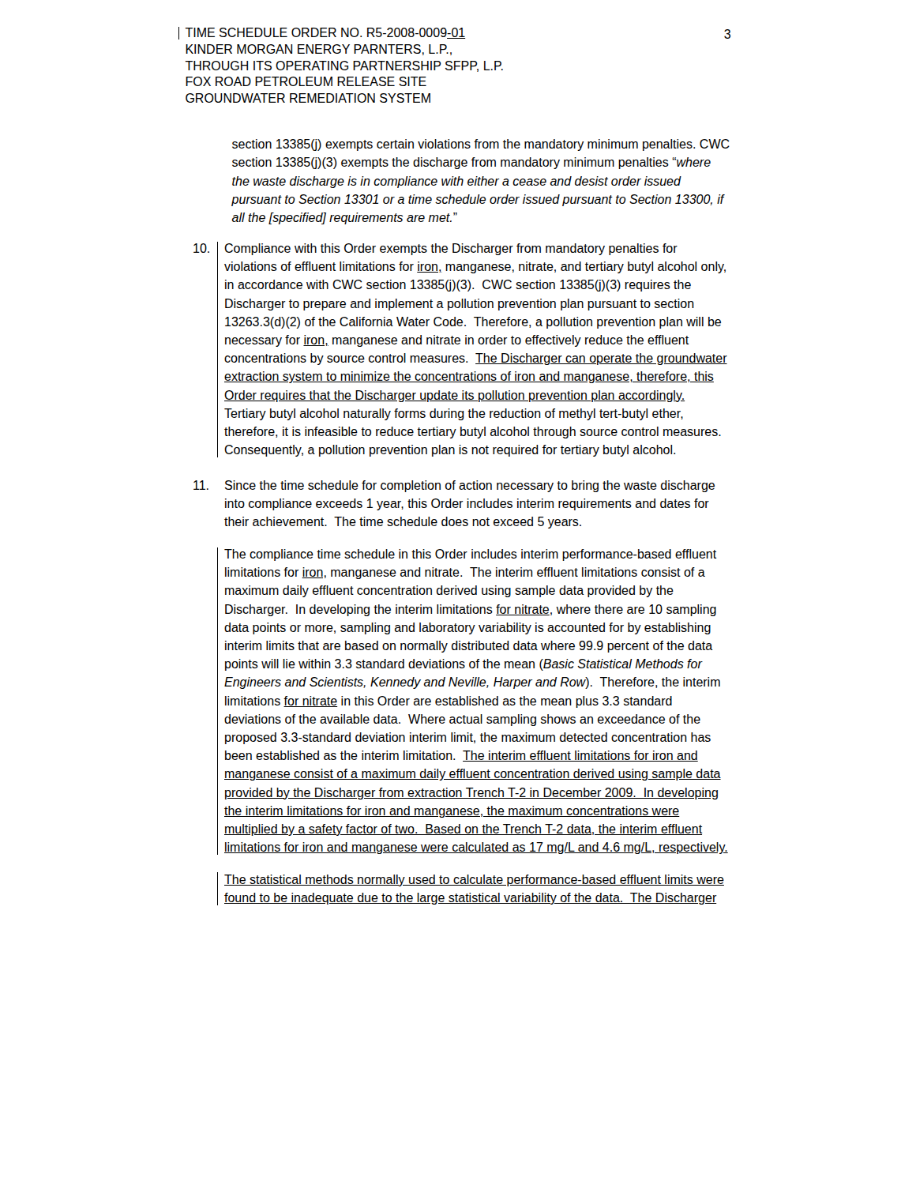3
TIME SCHEDULE ORDER NO. R5-2008-0009-01
KINDER MORGAN ENERGY PARNTERS, L.P.,
THROUGH ITS OPERATING PARTNERSHIP SFPP, L.P.
FOX ROAD PETROLEUM RELEASE SITE
GROUNDWATER REMEDIATION SYSTEM
section 13385(j) exempts certain violations from the mandatory minimum penalties. CWC section 13385(j)(3) exempts the discharge from mandatory minimum penalties “where the waste discharge is in compliance with either a cease and desist order issued pursuant to Section 13301 or a time schedule order issued pursuant to Section 13300, if all the [specified] requirements are met.”
10.
Compliance with this Order exempts the Discharger from mandatory penalties for violations of effluent limitations for iron, manganese, nitrate, and tertiary butyl alcohol only, in accordance with CWC section 13385(j)(3). CWC section 13385(j)(3) requires the Discharger to prepare and implement a pollution prevention plan pursuant to section 13263.3(d)(2) of the California Water Code. Therefore, a pollution prevention plan will be necessary for iron, manganese and nitrate in order to effectively reduce the effluent concentrations by source control measures. The Discharger can operate the groundwater extraction system to minimize the concentrations of iron and manganese, therefore, this Order requires that the Discharger update its pollution prevention plan accordingly. Tertiary butyl alcohol naturally forms during the reduction of methyl tert-butyl ether, therefore, it is infeasible to reduce tertiary butyl alcohol through source control measures. Consequently, a pollution prevention plan is not required for tertiary butyl alcohol.
11.
Since the time schedule for completion of action necessary to bring the waste discharge into compliance exceeds 1 year, this Order includes interim requirements and dates for their achievement. The time schedule does not exceed 5 years.
The compliance time schedule in this Order includes interim performance-based effluent limitations for iron, manganese and nitrate. The interim effluent limitations consist of a maximum daily effluent concentration derived using sample data provided by the Discharger. In developing the interim limitations for nitrate, where there are 10 sampling data points or more, sampling and laboratory variability is accounted for by establishing interim limits that are based on normally distributed data where 99.9 percent of the data points will lie within 3.3 standard deviations of the mean (Basic Statistical Methods for Engineers and Scientists, Kennedy and Neville, Harper and Row). Therefore, the interim limitations for nitrate in this Order are established as the mean plus 3.3 standard deviations of the available data. Where actual sampling shows an exceedance of the proposed 3.3-standard deviation interim limit, the maximum detected concentration has been established as the interim limitation. The interim effluent limitations for iron and manganese consist of a maximum daily effluent concentration derived using sample data provided by the Discharger from extraction Trench T-2 in December 2009. In developing the interim limitations for iron and manganese, the maximum concentrations were multiplied by a safety factor of two. Based on the Trench T-2 data, the interim effluent limitations for iron and manganese were calculated as 17 mg/L and 4.6 mg/L, respectively.
The statistical methods normally used to calculate performance-based effluent limits were found to be inadequate due to the large statistical variability of the data. The Discharger